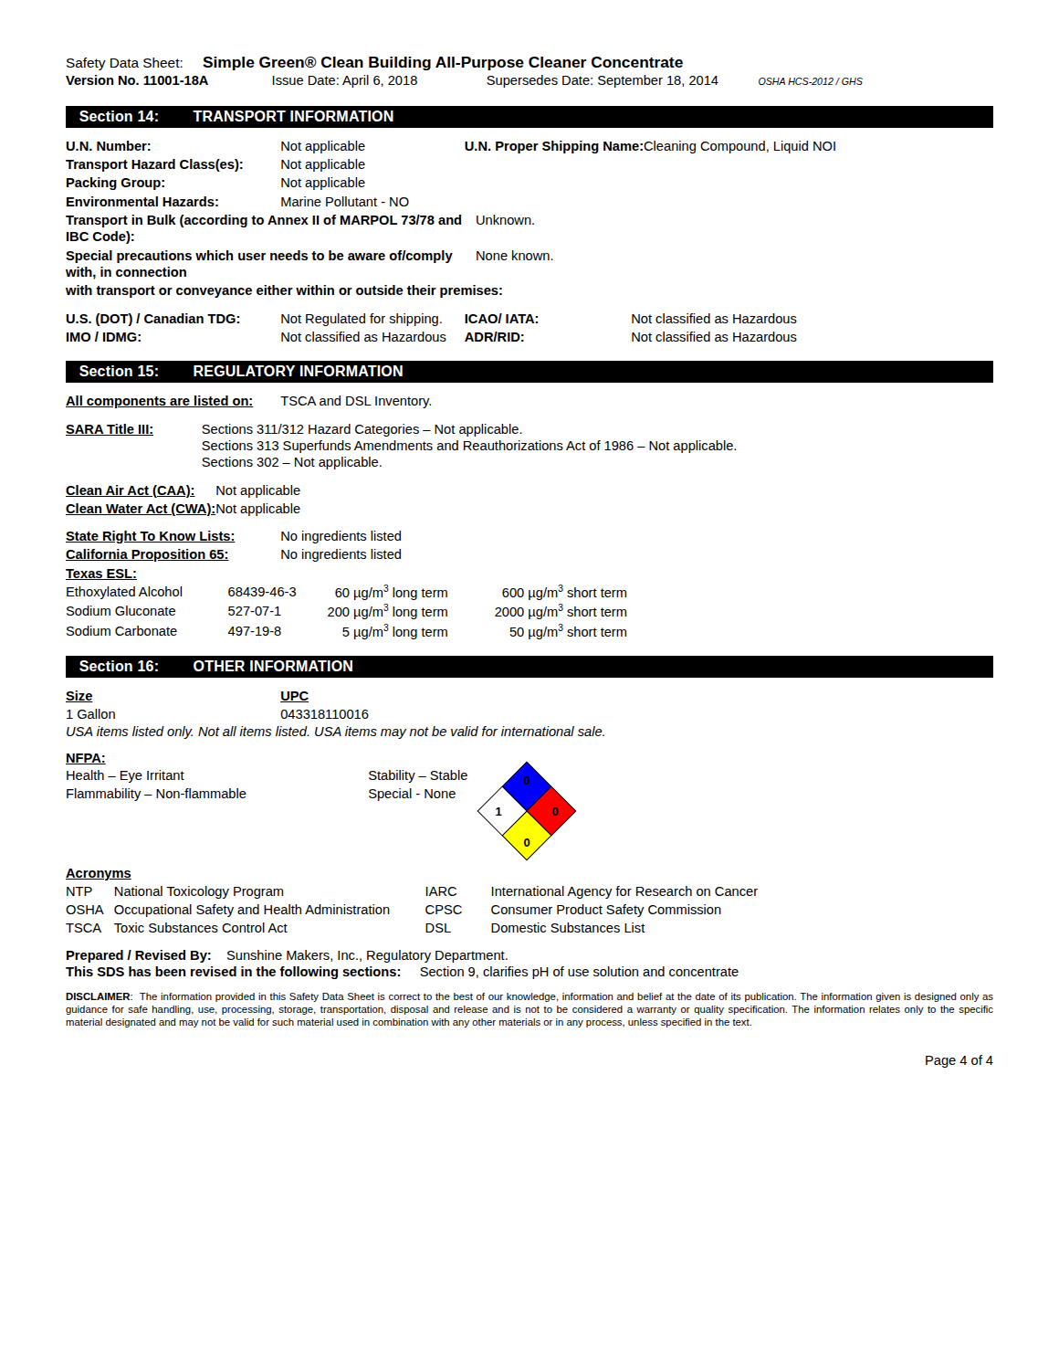Safety Data Sheet: Simple Green® Clean Building All-Purpose Cleaner Concentrate
Version No. 11001-18A Issue Date: April 6, 2018 Supersedes Date: September 18, 2014 OSHA HCS-2012 / GHS
Section 14: TRANSPORT INFORMATION
| U.N. Number: | Not applicable | U.N. Proper Shipping Name: | Cleaning Compound, Liquid NOI |
| Transport Hazard Class(es): | Not applicable | | |
| Packing Group: | Not applicable | | |
| Environmental Hazards: | Marine Pollutant - NO |
| Transport in Bulk (according to Annex II of MARPOL 73/78 and IBC Code): | Unknown. |
| Special precautions which user needs to be aware of/comply with, in connection | None known. |
| with transport or conveyance either within or outside their premises: |
| U.S. (DOT) / Canadian TDG: | Not Regulated for shipping. | ICAO/ IATA: | Not classified as Hazardous |
| IMO / IDMG: | Not classified as Hazardous | ADR/RID: | Not classified as Hazardous |
Section 15: REGULATORY INFORMATION
| All components are listed on: | TSCA and DSL Inventory. |
| SARA Title III: | Sections 311/312 Hazard Categories – Not applicable. Sections 313 Superfunds Amendments and Reauthorizations Act of 1986 – Not applicable. Sections 302 – Not applicable. |
| Clean Air Act (CAA): | Not applicable |
| Clean Water Act (CWA): | Not applicable |
| State Right To Know Lists: | No ingredients listed |
| California Proposition 65: | No ingredients listed |
| Texas ESL: |
| Ethoxylated Alcohol | 68439-46-3 | 60 µg/m 3 long term | 600 µg/m 3 short term |
| Sodium Gluconate | 527-07-1 | 200 µg/m 3 long term | 2000 µg/m 3 short term |
| Sodium Carbonate | 497-19-8 | 5 µg/m 3 long term | 50 µg/m 3 short term |
Section 16: OTHER INFORMATION
| Size | UPC |
| 1 Gallon | 043318110016 |
USA items listed only. Not all items listed. USA items may not be valid for international sale.
NFPA:
| Health – Eye Irritant | Stability – Stable |
| Flammability – Non-flammable | Special - None |
0 1 0 0
Acronyms
| NTP | National Toxicology Program | IARC | International Agency for Research on Cancer |
| OSHA | Occupational Safety and Health Administration | CPSC | Consumer Product Safety Commission |
| TSCA | Toxic Substances Control Act | DSL | Domestic Substances List |
Prepared / Revised By: Sunshine Makers, Inc., Regulatory Department.
This SDS has been revised in the following sections: Section 9, clarifies pH of use solution and concentrate
DISCLAIMER: The information provided in this Safety Data Sheet is correct to the best of our knowledge, information and belief at the date of its publication. The information given is designed only as guidance for safe handling, use, processing, storage, transportation, disposal and release and is not to be considered a warranty or quality specification. The information relates only to the specific material designated and may not be valid for such material used in combination with any other materials or in any process, unless specified in the text.
Page 4 of 4